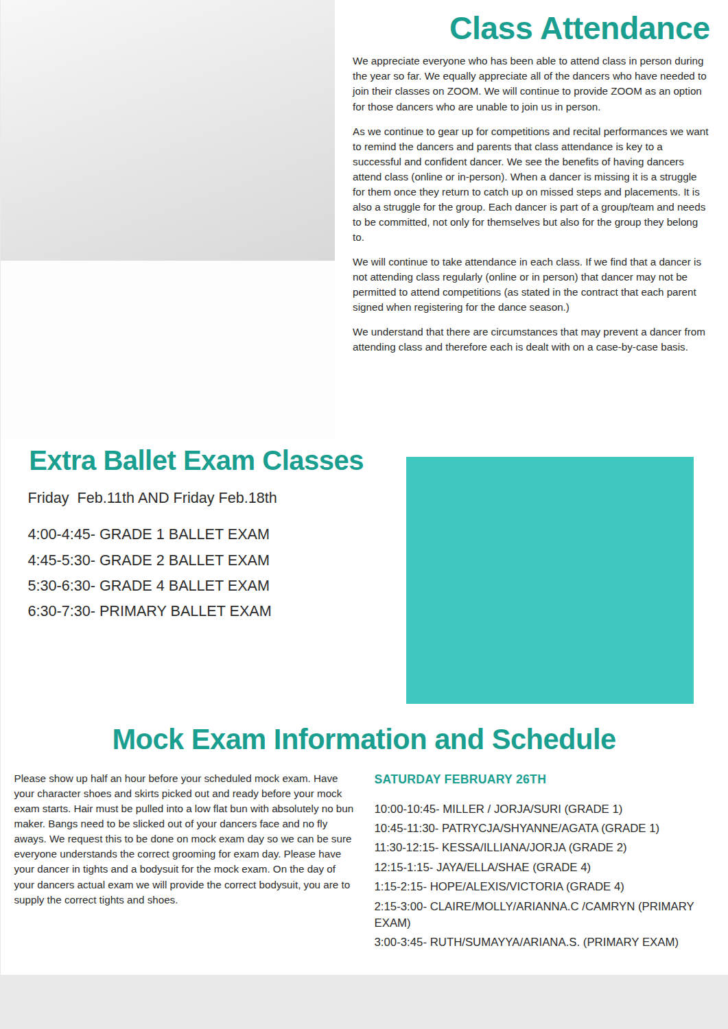Class Attendance
We appreciate everyone who has been able to attend class in person during the year so far. We equally appreciate all of the dancers who have needed to join their classes on ZOOM. We will continue to provide ZOOM as an option for those dancers who are unable to join us in person.
As we continue to gear up for competitions and recital performances we want to remind the dancers and parents that class attendance is key to a successful and confident dancer. We see the benefits of having dancers attend class (online or in-person). When a dancer is missing it is a struggle for them once they return to catch up on missed steps and placements. It is also a struggle for the group. Each dancer is part of a group/team and needs to be committed, not only for themselves but also for the group they belong to.
We will continue to take attendance in each class. If we find that a dancer is not attending class regularly (online or in person) that dancer may not be permitted to attend competitions (as stated in the contract that each parent signed when registering for the dance season.)
We understand that there are circumstances that may prevent a dancer from attending class and therefore each is dealt with on a case-by-case basis.
Extra Ballet Exam Classes
Friday Feb.11th AND Friday Feb.18th
4:00-4:45- GRADE 1 BALLET EXAM
4:45-5:30- GRADE 2 BALLET EXAM
5:30-6:30- GRADE 4 BALLET EXAM
6:30-7:30- PRIMARY BALLET EXAM
Mock Exam Information and Schedule
Please show up half an hour before your scheduled mock exam. Have your character shoes and skirts picked out and ready before your mock exam starts. Hair must be pulled into a low flat bun with absolutely no bun maker. Bangs need to be slicked out of your dancers face and no fly aways. We request this to be done on mock exam day so we can be sure everyone understands the correct grooming for exam day. Please have your dancer in tights and a bodysuit for the mock exam. On the day of your dancers actual exam we will provide the correct bodysuit, you are to supply the correct tights and shoes.
SATURDAY FEBRUARY 26TH
10:00-10:45- MILLER / JORJA/SURI (GRADE 1)
10:45-11:30- PATRYCJA/SHYANNE/AGATA (GRADE 1)
11:30-12:15- KESSA/ILLIANA/JORJA (GRADE 2)
12:15-1:15- JAYA/ELLA/SHAE (GRADE 4)
1:15-2:15- HOPE/ALEXIS/VICTORIA (GRADE 4)
2:15-3:00- CLAIRE/MOLLY/ARIANNA.C /CAMRYN (PRIMARY EXAM)
3:00-3:45- RUTH/SUMAYYA/ARIANA.S. (PRIMARY EXAM)